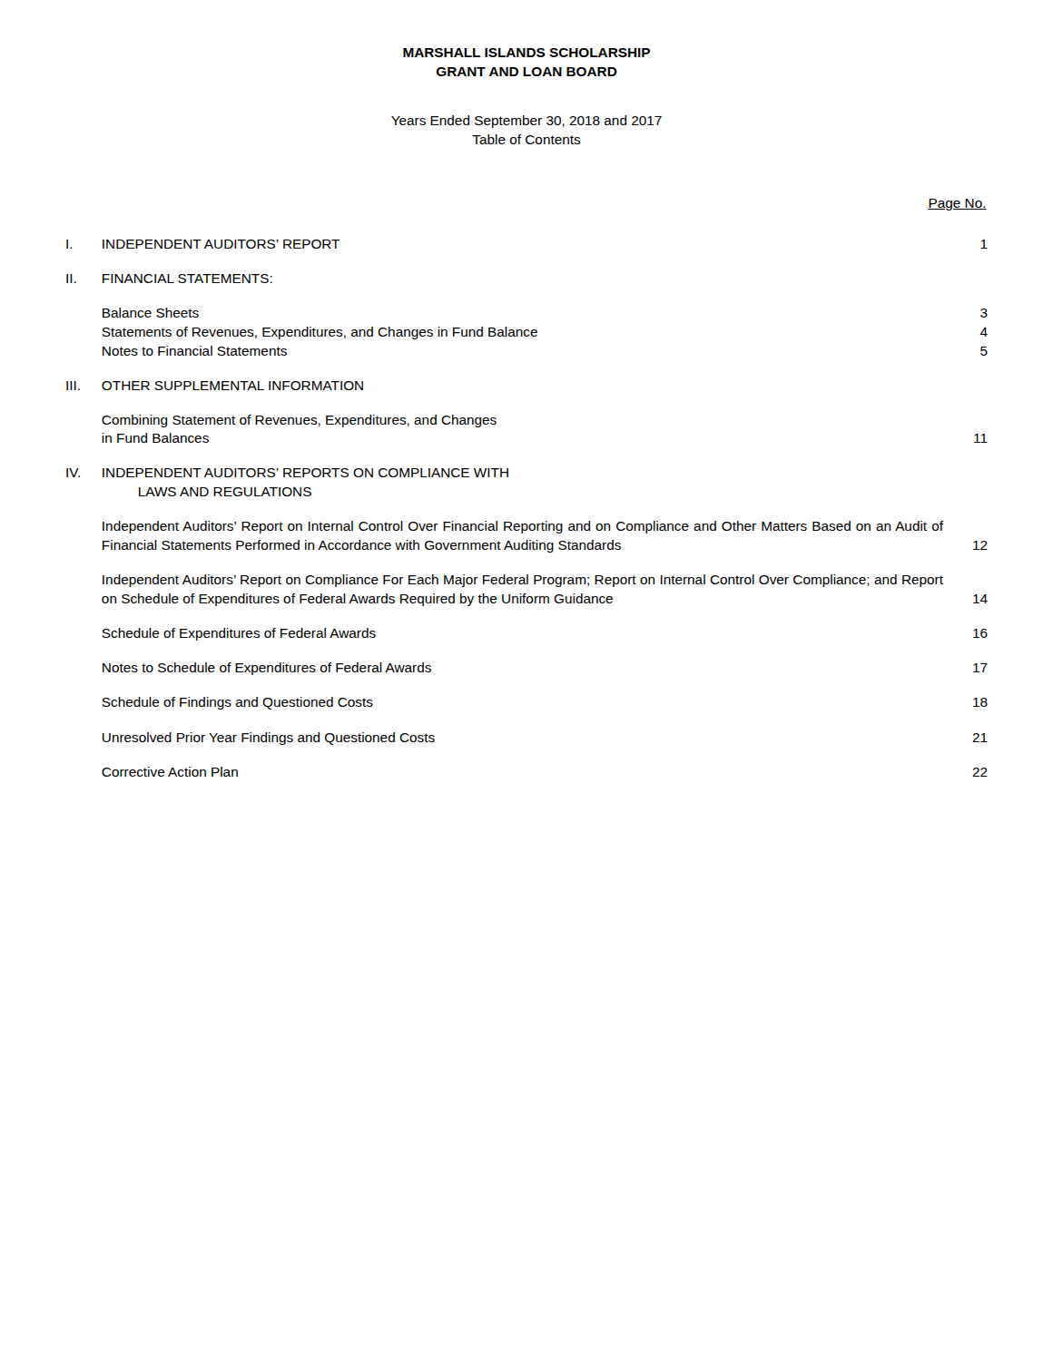MARSHALL ISLANDS SCHOLARSHIP
GRANT AND LOAN BOARD
Years Ended September 30, 2018 and 2017
Table of Contents
Page No.
| I. | INDEPENDENT AUDITORS’ REPORT | 1 |
| II. | FINANCIAL STATEMENTS: | |
| | Balance Sheets | 3 |
| | Statements of Revenues, Expenditures, and Changes in Fund Balance | 4 |
| | Notes to Financial Statements | 5 |
| III. | OTHER SUPPLEMENTAL INFORMATION | |
| | Combining Statement of Revenues, Expenditures, and Changes in Fund Balances | 11 |
| IV. | INDEPENDENT AUDITORS’ REPORTS ON COMPLIANCE WITH LAWS AND REGULATIONS | |
| | Independent Auditors’ Report on Internal Control Over Financial Reporting and on Compliance and Other Matters Based on an Audit of Financial Statements Performed in Accordance with Government Auditing Standards | 12 |
| | Independent Auditors’ Report on Compliance For Each Major Federal Program; Report on Internal Control Over Compliance; and Report on Schedule of Expenditures of Federal Awards Required by the Uniform Guidance | 14 |
| | Schedule of Expenditures of Federal Awards | 16 |
| | Notes to Schedule of Expenditures of Federal Awards | 17 |
| | Schedule of Findings and Questioned Costs | 18 |
| | Unresolved Prior Year Findings and Questioned Costs | 21 |
| | Corrective Action Plan | 22 |